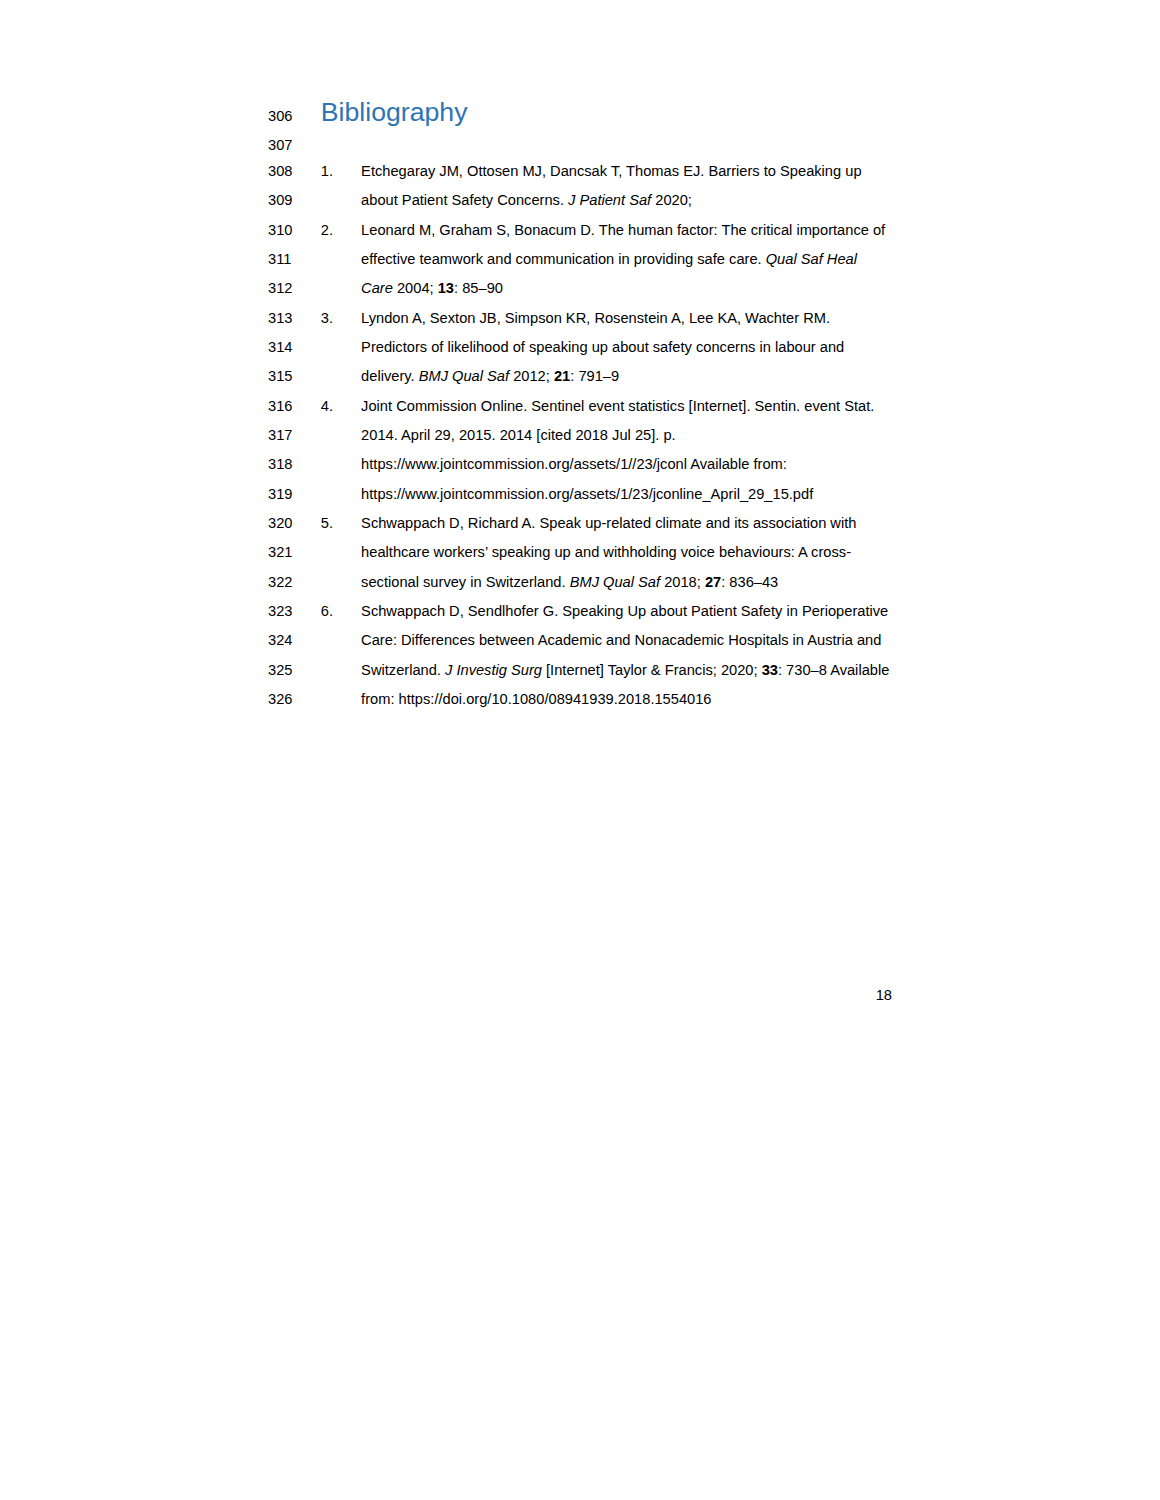306
Bibliography
307
308
309
1.
Etchegaray JM, Ottosen MJ, Dancsak T, Thomas EJ. Barriers to Speaking up about Patient Safety Concerns. J Patient Saf 2020;
310
311
312
2.
Leonard M, Graham S, Bonacum D. The human factor: The critical importance of effective teamwork and communication in providing safe care. Qual Saf Heal Care 2004; 13: 85–90
313
314
315
3.
Lyndon A, Sexton JB, Simpson KR, Rosenstein A, Lee KA, Wachter RM. Predictors of likelihood of speaking up about safety concerns in labour and delivery. BMJ Qual Saf 2012; 21: 791–9
316
317
318
319
4.
Joint Commission Online. Sentinel event statistics [Internet]. Sentin. event Stat. 2014. April 29, 2015. 2014 [cited 2018 Jul 25]. p. https://www.jointcommission.org/assets/1//23/jconl Available from: https://www.jointcommission.org/assets/1/23/jconline_April_29_15.pdf
320
321
322
5.
Schwappach D, Richard A. Speak up-related climate and its association with healthcare workers’ speaking up and withholding voice behaviours: A cross-sectional survey in Switzerland. BMJ Qual Saf 2018; 27: 836–43
323
324
325
326
6.
Schwappach D, Sendlhofer G. Speaking Up about Patient Safety in Perioperative Care: Differences between Academic and Nonacademic Hospitals in Austria and Switzerland. J Investig Surg [Internet] Taylor & Francis; 2020; 33: 730–8 Available from: https://doi.org/10.1080/08941939.2018.1554016
18